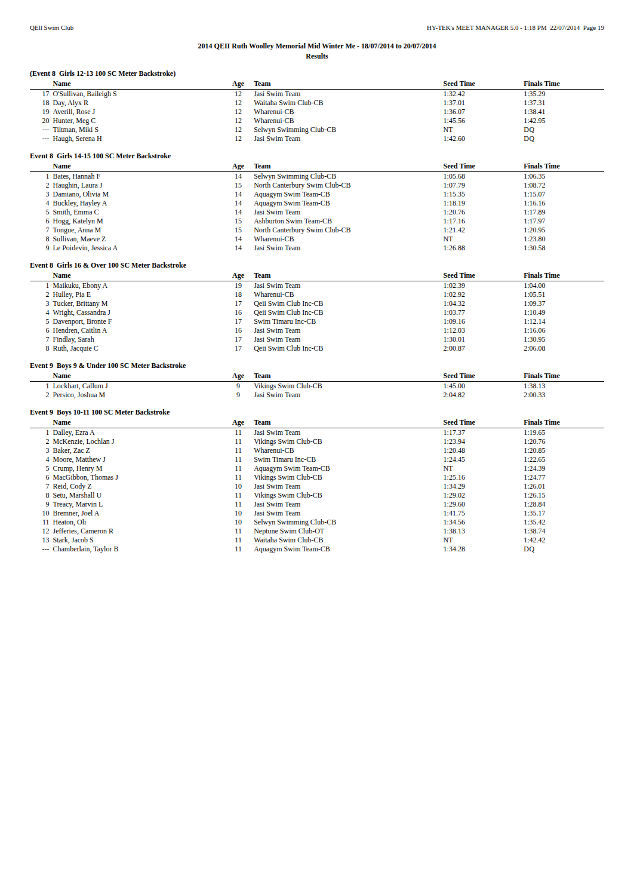QEll Swim Club HY-TEK's MEET MANAGER 5.0 - 1:18 PM 22/07/2014 Page 19
2014 QEII Ruth Woolley Memorial Mid Winter Me - 18/07/2014 to 20/07/2014
Results
(Event 8 Girls 12-13 100 SC Meter Backstroke)
| | Name | Age | Team | Seed Time | Finals Time |
| --- | --- | --- | --- | --- | --- |
| 17 | O'Sullivan, Baileigh S | 12 | Jasi Swim Team | 1:32.42 | 1:35.29 |
| 18 | Day, Alyx R | 12 | Waitaha Swim Club-CB | 1:37.01 | 1:37.31 |
| 19 | Averill, Rose J | 12 | Wharenui-CB | 1:36.07 | 1:38.41 |
| 20 | Hunter, Meg C | 12 | Wharenui-CB | 1:45.56 | 1:42.95 |
| --- | Tiltman, Miki S | 12 | Selwyn Swimming Club-CB | NT | DQ |
| --- | Haugh, Serena H | 12 | Jasi Swim Team | 1:42.60 | DQ |
Event 8 Girls 14-15 100 SC Meter Backstroke
| | Name | Age | Team | Seed Time | Finals Time |
| --- | --- | --- | --- | --- | --- |
| 1 | Bates, Hannah F | 14 | Selwyn Swimming Club-CB | 1:05.68 | 1:06.35 |
| 2 | Haughin, Laura J | 15 | North Canterbury Swim Club-CB | 1:07.79 | 1:08.72 |
| 3 | Damiano, Olivia M | 14 | Aquagym Swim Team-CB | 1:15.35 | 1:15.07 |
| 4 | Buckley, Hayley A | 14 | Aquagym Swim Team-CB | 1:18.19 | 1:16.16 |
| 5 | Smith, Emma C | 14 | Jasi Swim Team | 1:20.76 | 1:17.89 |
| 6 | Hogg, Katelyn M | 15 | Ashburton Swim Team-CB | 1:17.16 | 1:17.97 |
| 7 | Tongue, Anna M | 15 | North Canterbury Swim Club-CB | 1:21.42 | 1:20.95 |
| 8 | Sullivan, Maeve Z | 14 | Wharenui-CB | NT | 1:23.80 |
| 9 | Le Poidevin, Jessica A | 14 | Jasi Swim Team | 1:26.88 | 1:30.58 |
Event 8 Girls 16 & Over 100 SC Meter Backstroke
| | Name | Age | Team | Seed Time | Finals Time |
| --- | --- | --- | --- | --- | --- |
| 1 | Maikuku, Ebony A | 19 | Jasi Swim Team | 1:02.39 | 1:04.00 |
| 2 | Hulley, Pia E | 18 | Wharenui-CB | 1:02.92 | 1:05.51 |
| 3 | Tucker, Brittany M | 17 | Qeii Swim Club Inc-CB | 1:04.32 | 1:09.37 |
| 4 | Wright, Cassandra J | 16 | Qeii Swim Club Inc-CB | 1:03.77 | 1:10.49 |
| 5 | Davenport, Bronte F | 17 | Swim Timaru Inc-CB | 1:09.16 | 1:12.14 |
| 6 | Hendren, Caitlin A | 16 | Jasi Swim Team | 1:12.03 | 1:16.06 |
| 7 | Findlay, Sarah | 17 | Jasi Swim Team | 1:30.01 | 1:30.95 |
| 8 | Ruth, Jacquie C | 17 | Qeii Swim Club Inc-CB | 2:00.87 | 2:06.08 |
Event 9 Boys 9 & Under 100 SC Meter Backstroke
| | Name | Age | Team | Seed Time | Finals Time |
| --- | --- | --- | --- | --- | --- |
| 1 | Lockhart, Callum J | 9 | Vikings Swim Club-CB | 1:45.00 | 1:38.13 |
| 2 | Persico, Joshua M | 9 | Jasi Swim Team | 2:04.82 | 2:00.33 |
Event 9 Boys 10-11 100 SC Meter Backstroke
| | Name | Age | Team | Seed Time | Finals Time |
| --- | --- | --- | --- | --- | --- |
| 1 | Dalley, Ezra A | 11 | Jasi Swim Team | 1:17.37 | 1:19.65 |
| 2 | McKenzie, Lochlan J | 11 | Vikings Swim Club-CB | 1:23.94 | 1:20.76 |
| 3 | Baker, Zac Z | 11 | Wharenui-CB | 1:20.48 | 1:20.85 |
| 4 | Moore, Matthew J | 11 | Swim Timaru Inc-CB | 1:24.45 | 1:22.65 |
| 5 | Crump, Henry M | 11 | Aquagym Swim Team-CB | NT | 1:24.39 |
| 6 | MacGibbon, Thomas J | 11 | Vikings Swim Club-CB | 1:25.16 | 1:24.77 |
| 7 | Reid, Cody Z | 10 | Jasi Swim Team | 1:34.29 | 1:26.01 |
| 8 | Setu, Marshall U | 11 | Vikings Swim Club-CB | 1:29.02 | 1:26.15 |
| 9 | Treacy, Marvin L | 11 | Jasi Swim Team | 1:29.60 | 1:28.84 |
| 10 | Bremner, Joel A | 10 | Jasi Swim Team | 1:41.75 | 1:35.17 |
| 11 | Heaton, Oli | 10 | Selwyn Swimming Club-CB | 1:34.56 | 1:35.42 |
| 12 | Jefferies, Cameron R | 11 | Neptune Swim Club-OT | 1:38.13 | 1:38.74 |
| 13 | Stark, Jacob S | 11 | Waitaha Swim Club-CB | NT | 1:42.42 |
| --- | Chamberlain, Taylor B | 11 | Aquagym Swim Team-CB | 1:34.28 | DQ |